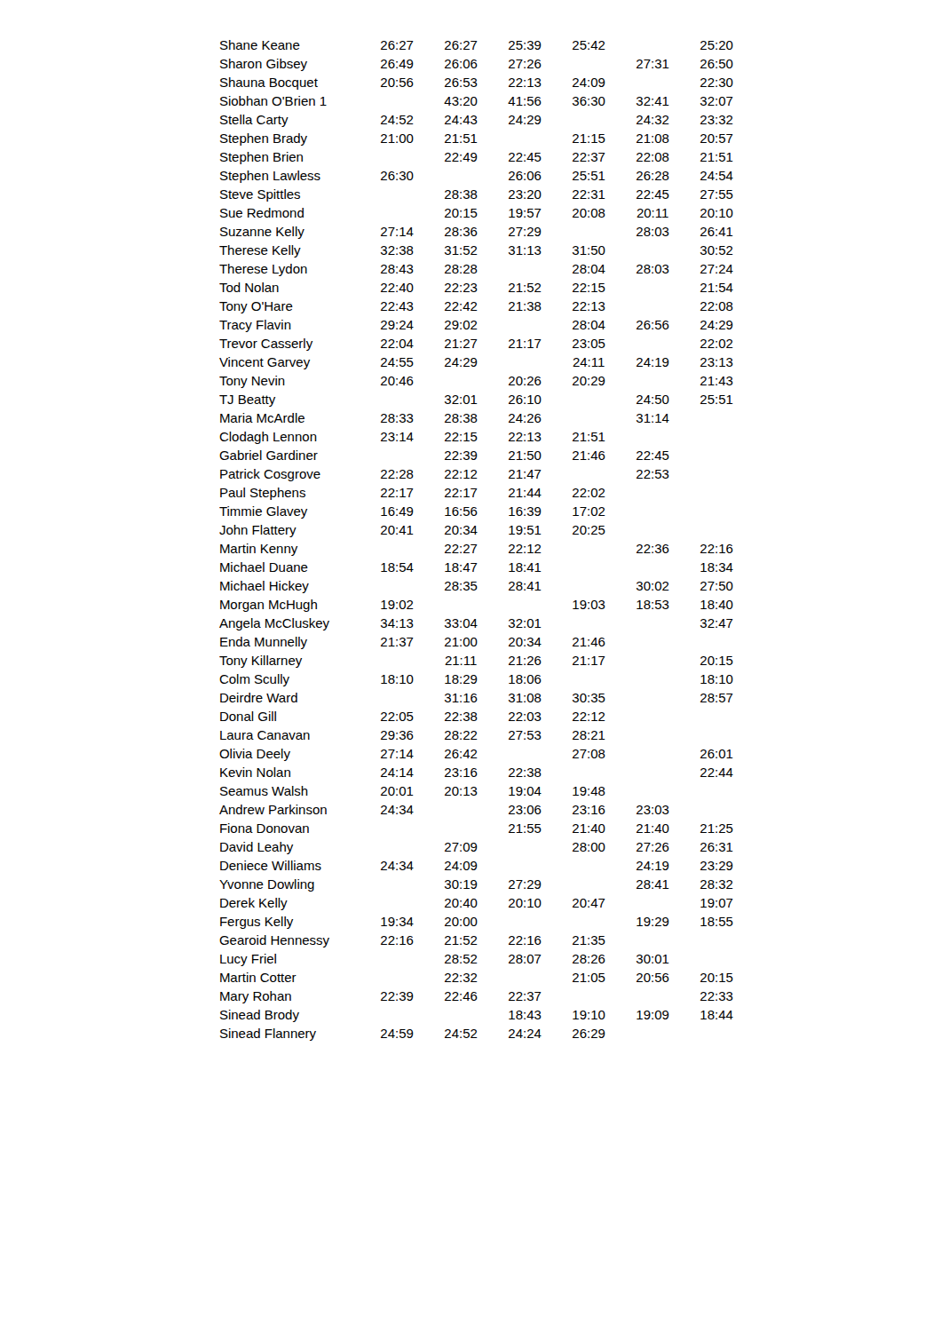| Shane Keane | 26:27 | 26:27 | 25:39 | 25:42 | | 25:20 |
| Sharon Gibsey | 26:49 | 26:06 | 27:26 | | 27:31 | 26:50 |
| Shauna Bocquet | 20:56 | 26:53 | 22:13 | 24:09 | | 22:30 |
| Siobhan O'Brien 1 | | 43:20 | 41:56 | 36:30 | 32:41 | 32:07 |
| Stella Carty | 24:52 | 24:43 | 24:29 | | 24:32 | 23:32 |
| Stephen Brady | 21:00 | 21:51 | | 21:15 | 21:08 | 20:57 |
| Stephen Brien | | 22:49 | 22:45 | 22:37 | 22:08 | 21:51 |
| Stephen Lawless | 26:30 | | 26:06 | 25:51 | 26:28 | 24:54 |
| Steve Spittles | | 28:38 | 23:20 | 22:31 | 22:45 | 27:55 |
| Sue Redmond | | 20:15 | 19:57 | 20:08 | 20:11 | 20:10 |
| Suzanne Kelly | 27:14 | 28:36 | 27:29 | | 28:03 | 26:41 |
| Therese Kelly | 32:38 | 31:52 | 31:13 | 31:50 | | 30:52 |
| Therese Lydon | 28:43 | 28:28 | | 28:04 | 28:03 | 27:24 |
| Tod Nolan | 22:40 | 22:23 | 21:52 | 22:15 | | 21:54 |
| Tony O'Hare | 22:43 | 22:42 | 21:38 | 22:13 | | 22:08 |
| Tracy Flavin | 29:24 | 29:02 | | 28:04 | 26:56 | 24:29 |
| Trevor Casserly | 22:04 | 21:27 | 21:17 | 23:05 | | 22:02 |
| Vincent Garvey | 24:55 | 24:29 | | 24:11 | 24:19 | 23:13 |
| Tony Nevin | 20:46 | | 20:26 | 20:29 | | 21:43 |
| TJ Beatty | | 32:01 | 26:10 | | 24:50 | 25:51 |
| Maria McArdle | 28:33 | 28:38 | 24:26 | | 31:14 | |
| Clodagh Lennon | 23:14 | 22:15 | 22:13 | 21:51 | | |
| Gabriel Gardiner | | 22:39 | 21:50 | 21:46 | 22:45 | |
| Patrick Cosgrove | 22:28 | 22:12 | 21:47 | | 22:53 | |
| Paul Stephens | 22:17 | 22:17 | 21:44 | 22:02 | | |
| Timmie Glavey | 16:49 | 16:56 | 16:39 | 17:02 | | |
| John Flattery | 20:41 | 20:34 | 19:51 | 20:25 | | |
| Martin Kenny | | 22:27 | 22:12 | | 22:36 | 22:16 |
| Michael Duane | 18:54 | 18:47 | 18:41 | | | 18:34 |
| Michael Hickey | | 28:35 | 28:41 | | 30:02 | 27:50 |
| Morgan McHugh | 19:02 | | | 19:03 | 18:53 | 18:40 |
| Angela McCluskey | 34:13 | 33:04 | 32:01 | | | 32:47 |
| Enda Munnelly | 21:37 | 21:00 | 20:34 | 21:46 | | |
| Tony Killarney | | 21:11 | 21:26 | 21:17 | | 20:15 |
| Colm Scully | 18:10 | 18:29 | 18:06 | | | 18:10 |
| Deirdre Ward | | 31:16 | 31:08 | 30:35 | | 28:57 |
| Donal Gill | 22:05 | 22:38 | 22:03 | 22:12 | | |
| Laura Canavan | 29:36 | 28:22 | 27:53 | 28:21 | | |
| Olivia Deely | 27:14 | 26:42 | | 27:08 | | 26:01 |
| Kevin Nolan | 24:14 | 23:16 | 22:38 | | | 22:44 |
| Seamus Walsh | 20:01 | 20:13 | 19:04 | 19:48 | | |
| Andrew Parkinson | 24:34 | | 23:06 | 23:16 | 23:03 | |
| Fiona Donovan | | | 21:55 | 21:40 | 21:40 | 21:25 |
| David Leahy | | 27:09 | | 28:00 | 27:26 | 26:31 |
| Deniece Williams | 24:34 | 24:09 | | | 24:19 | 23:29 |
| Yvonne Dowling | | 30:19 | 27:29 | | 28:41 | 28:32 |
| Derek Kelly | | 20:40 | 20:10 | 20:47 | | 19:07 |
| Fergus Kelly | 19:34 | 20:00 | | | 19:29 | 18:55 |
| Gearoid Hennessy | 22:16 | 21:52 | 22:16 | 21:35 | | |
| Lucy Friel | | 28:52 | 28:07 | 28:26 | 30:01 | |
| Martin Cotter | | 22:32 | | 21:05 | 20:56 | 20:15 |
| Mary Rohan | 22:39 | 22:46 | 22:37 | | | 22:33 |
| Sinead Brody | | | 18:43 | 19:10 | 19:09 | 18:44 |
| Sinead Flannery | 24:59 | 24:52 | 24:24 | 26:29 | | |